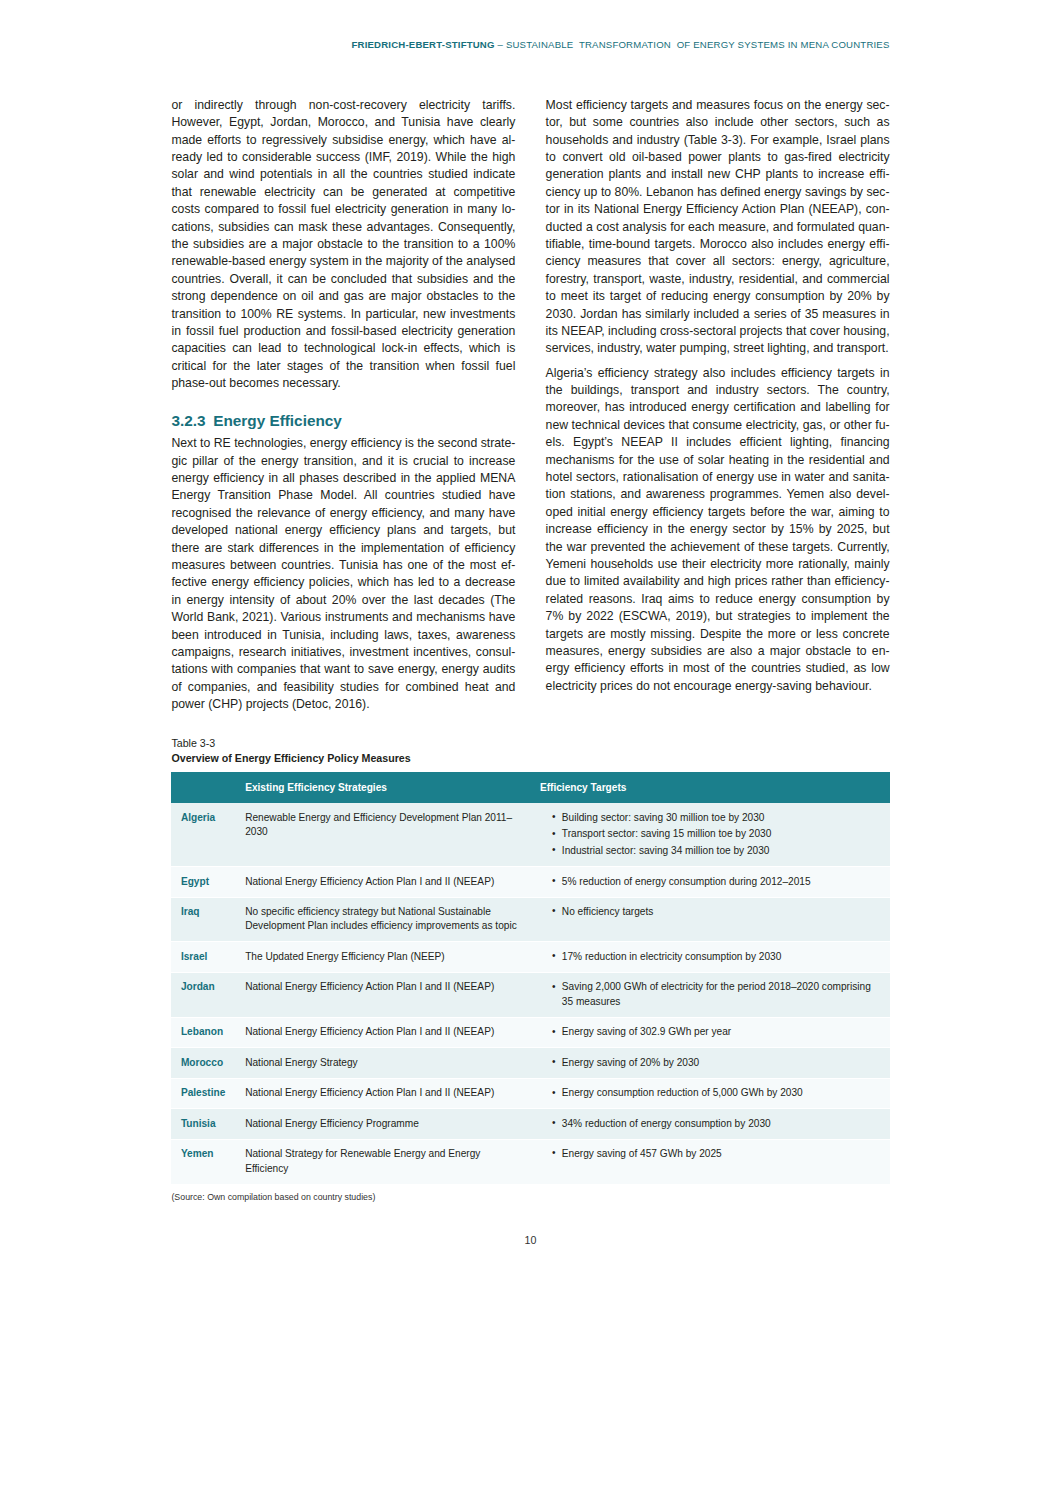Friedrich-Ebert-Stiftung – Sustainable Transformation of Energy Systems in MENA Countries
or indirectly through non-cost-recovery electricity tariffs. However, Egypt, Jordan, Morocco, and Tunisia have clearly made efforts to regressively subsidise energy, which have already led to considerable success (IMF, 2019). While the high solar and wind potentials in all the countries studied indicate that renewable electricity can be generated at competitive costs compared to fossil fuel electricity generation in many locations, subsidies can mask these advantages. Consequently, the subsidies are a major obstacle to the transition to a 100% renewable-based energy system in the majority of the analysed countries. Overall, it can be concluded that subsidies and the strong dependence on oil and gas are major obstacles to the transition to 100% RE systems. In particular, new investments in fossil fuel production and fossil-based electricity generation capacities can lead to technological lock-in effects, which is critical for the later stages of the transition when fossil fuel phase-out becomes necessary.
3.2.3 Energy Efficiency
Next to RE technologies, energy efficiency is the second strategic pillar of the energy transition, and it is crucial to increase energy efficiency in all phases described in the applied MENA Energy Transition Phase Model. All countries studied have recognised the relevance of energy efficiency, and many have developed national energy efficiency plans and targets, but there are stark differences in the implementation of efficiency measures between countries. Tunisia has one of the most effective energy efficiency policies, which has led to a decrease in energy intensity of about 20% over the last decades (The World Bank, 2021). Various instruments and mechanisms have been introduced in Tunisia, including laws, taxes, awareness campaigns, research initiatives, investment incentives, consultations with companies that want to save energy, energy audits of companies, and feasibility studies for combined heat and power (CHP) projects (Detoc, 2016).
Most efficiency targets and measures focus on the energy sector, but some countries also include other sectors, such as households and industry (Table 3-3). For example, Israel plans to convert old oil-based power plants to gas-fired electricity generation plants and install new CHP plants to increase efficiency up to 80%. Lebanon has defined energy savings by sector in its National Energy Efficiency Action Plan (NEEAP), conducted a cost analysis for each measure, and formulated quantifiable, time-bound targets. Morocco also includes energy efficiency measures that cover all sectors: energy, agriculture, forestry, transport, waste, industry, residential, and commercial to meet its target of reducing energy consumption by 20% by 2030. Jordan has similarly included a series of 35 measures in its NEEAP, including cross-sectoral projects that cover housing, services, industry, water pumping, street lighting, and transport.
Algeria’s efficiency strategy also includes efficiency targets in the buildings, transport and industry sectors. The country, moreover, has introduced energy certification and labelling for new technical devices that consume electricity, gas, or other fuels. Egypt’s NEEAP II includes efficient lighting, financing mechanisms for the use of solar heating in the residential and hotel sectors, rationalisation of energy use in water and sanitation stations, and awareness programmes. Yemen also developed initial energy efficiency targets before the war, aiming to increase efficiency in the energy sector by 15% by 2025, but the war prevented the achievement of these targets. Currently, Yemeni households use their electricity more rationally, mainly due to limited availability and high prices rather than efficiency-related reasons. Iraq aims to reduce energy consumption by 7% by 2022 (ESCWA, 2019), but strategies to implement the targets are mostly missing. Despite the more or less concrete measures, energy subsidies are also a major obstacle to energy efficiency efforts in most of the countries studied, as low electricity prices do not encourage energy-saving behaviour.
Table 3-3 Overview of Energy Efficiency Policy Measures
| | Existing Efficiency Strategies | Efficiency Targets |
| --- | --- | --- |
| Algeria | Renewable Energy and Efficiency Development Plan 2011–2030 | Building sector: saving 30 million toe by 2030 Transport sector: saving 15 million toe by 2030 Industrial sector: saving 34 million toe by 2030 |
| Egypt | National Energy Efficiency Action Plan I and II (NEEAP) | 5% reduction of energy consumption during 2012–2015 |
| Iraq | No specific efficiency strategy but National Sustainable Development Plan includes efficiency improvements as topic | No efficiency targets |
| Israel | The Updated Energy Efficiency Plan (NEEP) | 17% reduction in electricity consumption by 2030 |
| Jordan | National Energy Efficiency Action Plan I and II (NEEAP) | Saving 2,000 GWh of electricity for the period 2018–2020 comprising 35 measures |
| Lebanon | National Energy Efficiency Action Plan I and II (NEEAP) | Energy saving of 302.9 GWh per year |
| Morocco | National Energy Strategy | Energy saving of 20% by 2030 |
| Palestine | National Energy Efficiency Action Plan I and II (NEEAP) | Energy consumption reduction of 5,000 GWh by 2030 |
| Tunisia | National Energy Efficiency Programme | 34% reduction of energy consumption by 2030 |
| Yemen | National Strategy for Renewable Energy and Energy Efficiency | Energy saving of 457 GWh by 2025 |
(Source: Own compilation based on country studies)
10